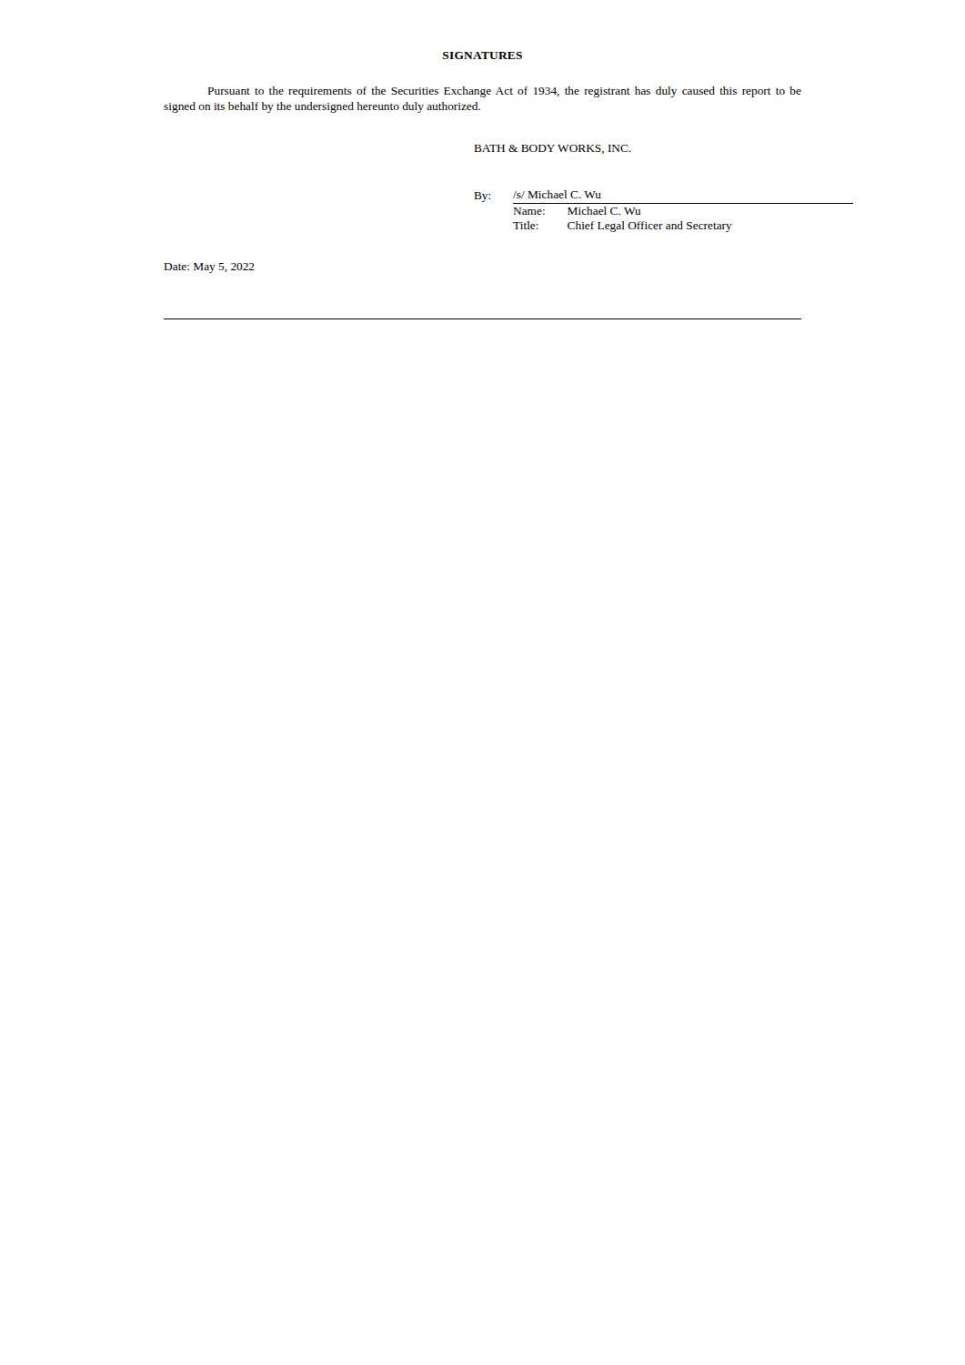SIGNATURES
Pursuant to the requirements of the Securities Exchange Act of 1934, the registrant has duly caused this report to be signed on its behalf by the undersigned hereunto duly authorized.
BATH & BODY WORKS, INC.
| By: | /s/ Michael C. Wu |
| | / Name: / Michael C. Wu / / Title: / Chief Legal Officer and Secretary / |
Date: May 5, 2022